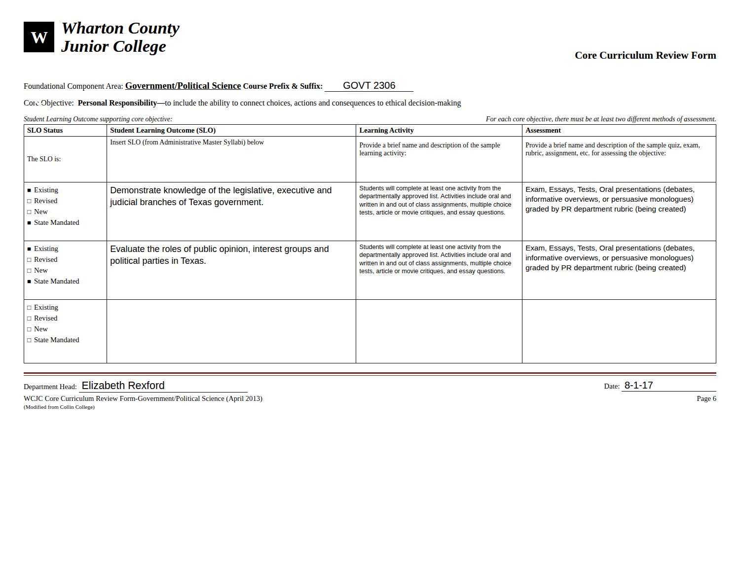W
C J C Wharton County
Junior College
Core Curriculum Review Form
Foundational Component Area: Government/Political Science Course Prefix & Suffix: GOVT 2306
Core Objective: Personal Responsibility—to include the ability to connect choices, actions and consequences to ethical decision-making
Student Learning Outcome supporting core objective: For each core objective, there must be at least two different methods of assessment.
| SLO Status | Student Learning Outcome (SLO) | Learning Activity | Assessment |
| --- | --- | --- | --- |
| The SLO is: | Insert SLO (from Administrative Master Syllabi) below | Provide a brief name and description of the sample learning activity: | Provide a brief name and description of the sample quiz, exam, rubric, assignment, etc. for assessing the objective: |
| Existing Revised New State Mandated | Demonstrate knowledge of the legislative, executive and judicial branches of Texas government. | Students will complete at least one activity from the departmentally approved list. Activities include oral and written in and out of class assignments, multiple choice tests, article or movie critiques, and essay questions. | Exam, Essays, Tests, Oral presentations (debates, informative overviews, or persuasive monologues) graded by PR department rubric (being created) |
| Existing Revised New State Mandated | Evaluate the roles of public opinion, interest groups and political parties in Texas. | Students will complete at least one activity from the departmentally approved list. Activities include oral and written in and out of class assignments, multiple choice tests, article or movie critiques, and essay questions. | Exam, Essays, Tests, Oral presentations (debates, informative overviews, or persuasive monologues) graded by PR department rubric (being created) |
| Existing Revised New State Mandated | | | |
Department Head: Elizabeth Rexford Date: 8-1-17
WCJC Core Curriculum Review Form-Government/Political Science (April 2013) Page 6
(Modified from Collin College)